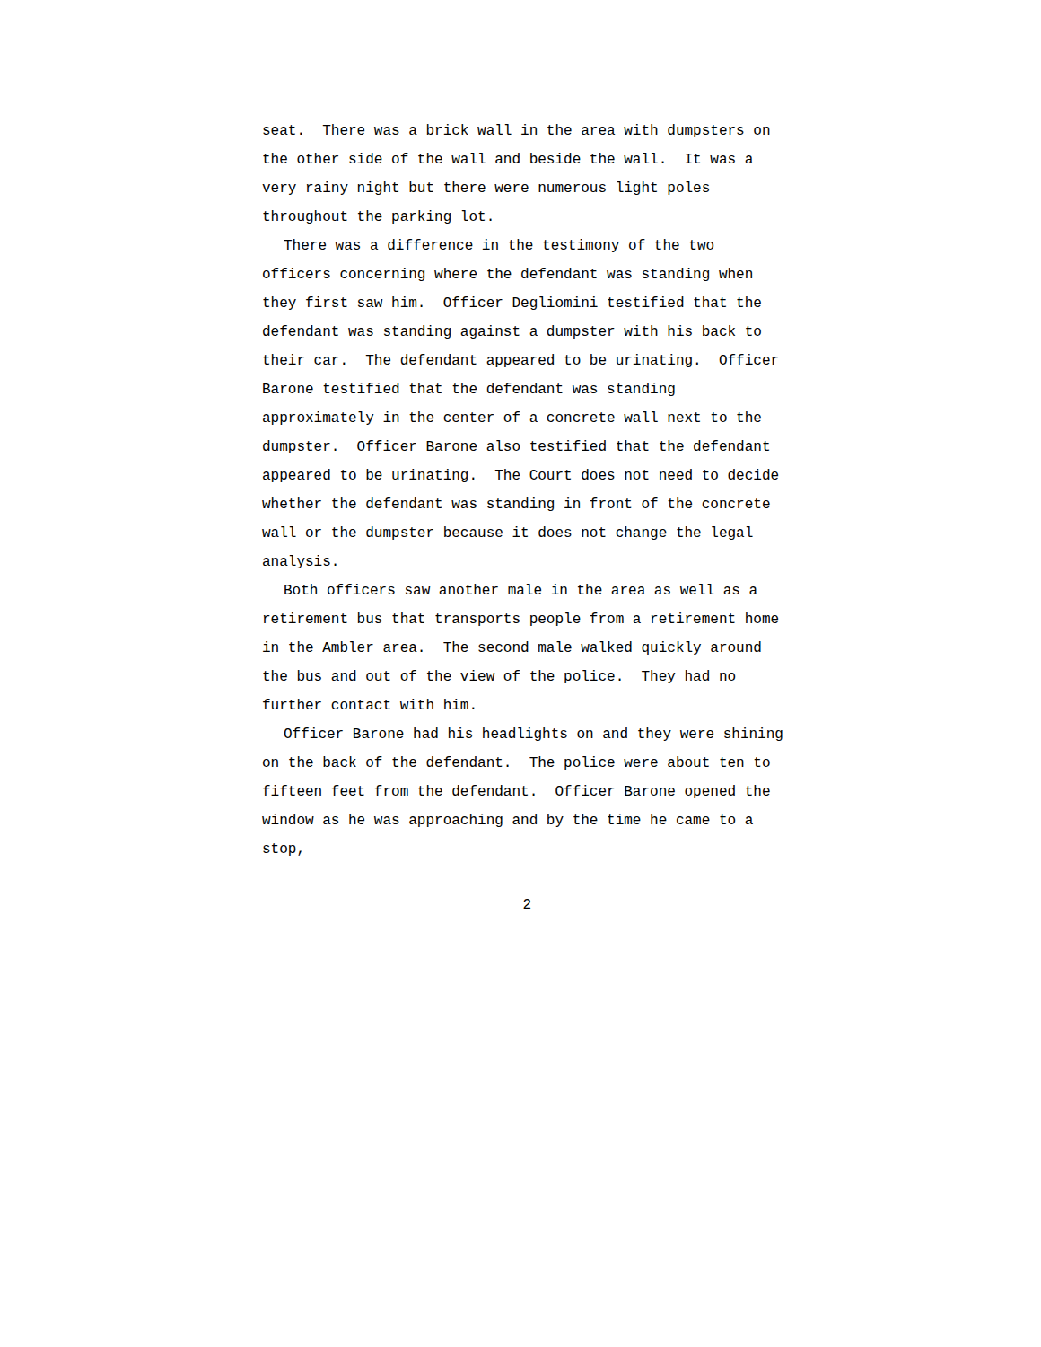seat. There was a brick wall in the area with dumpsters on the other side of the wall and beside the wall. It was a very rainy night but there were numerous light poles throughout the parking lot.
There was a difference in the testimony of the two officers concerning where the defendant was standing when they first saw him. Officer Degliomini testified that the defendant was standing against a dumpster with his back to their car. The defendant appeared to be urinating. Officer Barone testified that the defendant was standing approximately in the center of a concrete wall next to the dumpster. Officer Barone also testified that the defendant appeared to be urinating. The Court does not need to decide whether the defendant was standing in front of the concrete wall or the dumpster because it does not change the legal analysis.
Both officers saw another male in the area as well as a retirement bus that transports people from a retirement home in the Ambler area. The second male walked quickly around the bus and out of the view of the police. They had no further contact with him.
Officer Barone had his headlights on and they were shining on the back of the defendant. The police were about ten to fifteen feet from the defendant. Officer Barone opened the window as he was approaching and by the time he came to a stop,
2